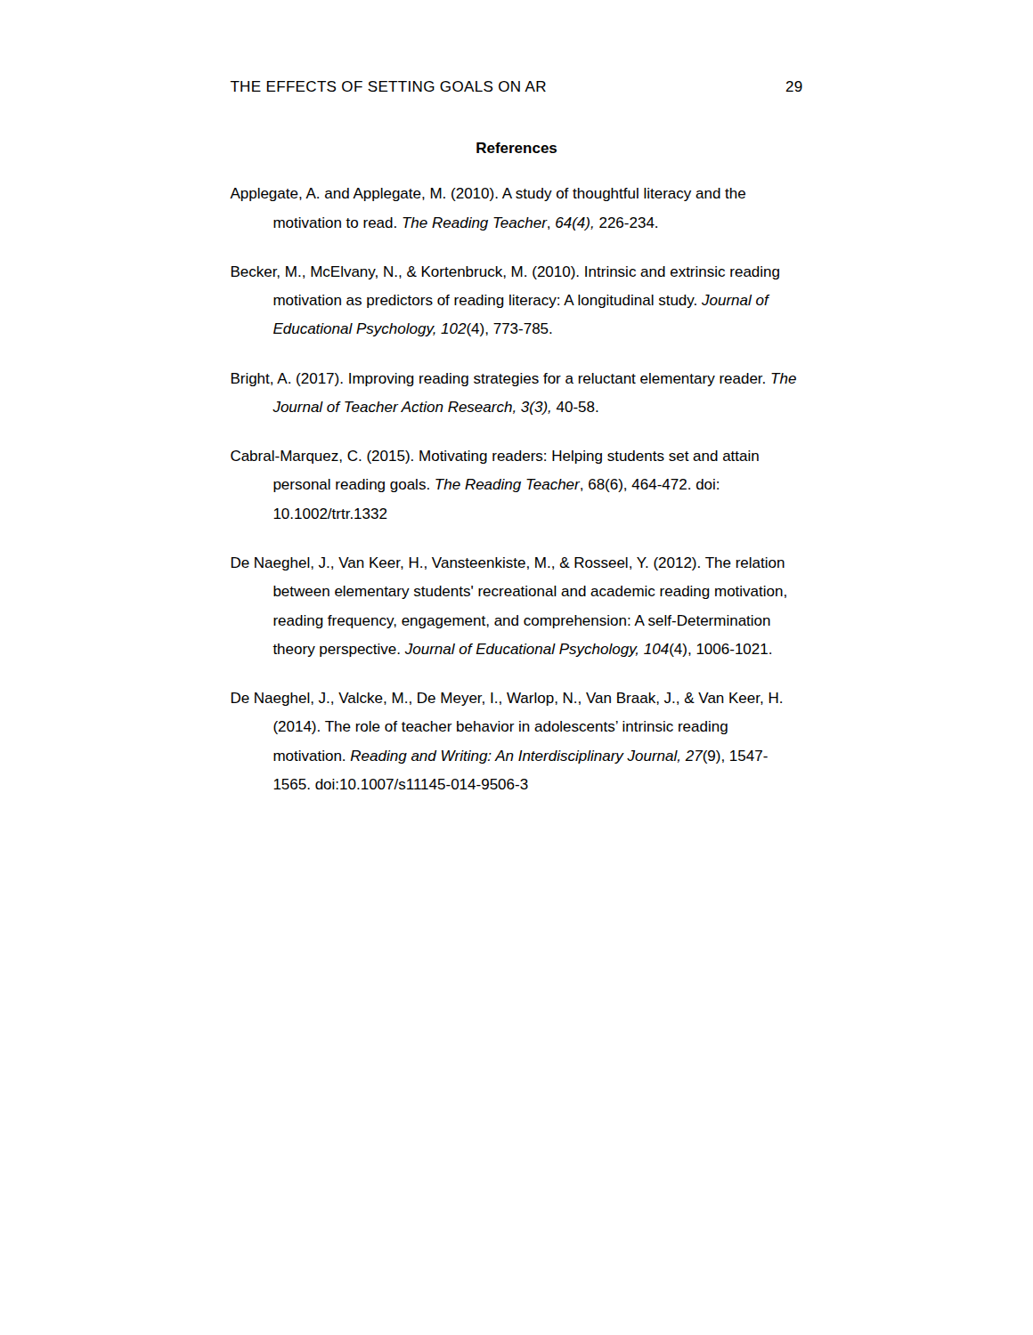The Effects of Setting Goals on AR 29
References
Applegate, A. and Applegate, M. (2010). A study of thoughtful literacy and the motivation to read. The Reading Teacher, 64(4), 226-234.
Becker, M., McElvany, N., & Kortenbruck, M. (2010). Intrinsic and extrinsic reading motivation as predictors of reading literacy: A longitudinal study. Journal of Educational Psychology, 102(4), 773-785.
Bright, A. (2017). Improving reading strategies for a reluctant elementary reader. The Journal of Teacher Action Research, 3(3), 40-58.
Cabral-Marquez, C. (2015). Motivating readers: Helping students set and attain personal reading goals. The Reading Teacher, 68(6), 464-472. doi: 10.1002/trtr.1332
De Naeghel, J., Van Keer, H., Vansteenkiste, M., & Rosseel, Y. (2012). The relation between elementary students' recreational and academic reading motivation, reading frequency, engagement, and comprehension: A self-Determination theory perspective. Journal of Educational Psychology, 104(4), 1006-1021.
De Naeghel, J., Valcke, M., De Meyer, I., Warlop, N., Van Braak, J., & Van Keer, H. (2014). The role of teacher behavior in adolescents’ intrinsic reading motivation. Reading and Writing: An Interdisciplinary Journal, 27(9), 1547-1565. doi:10.1007/s11145-014-9506-3